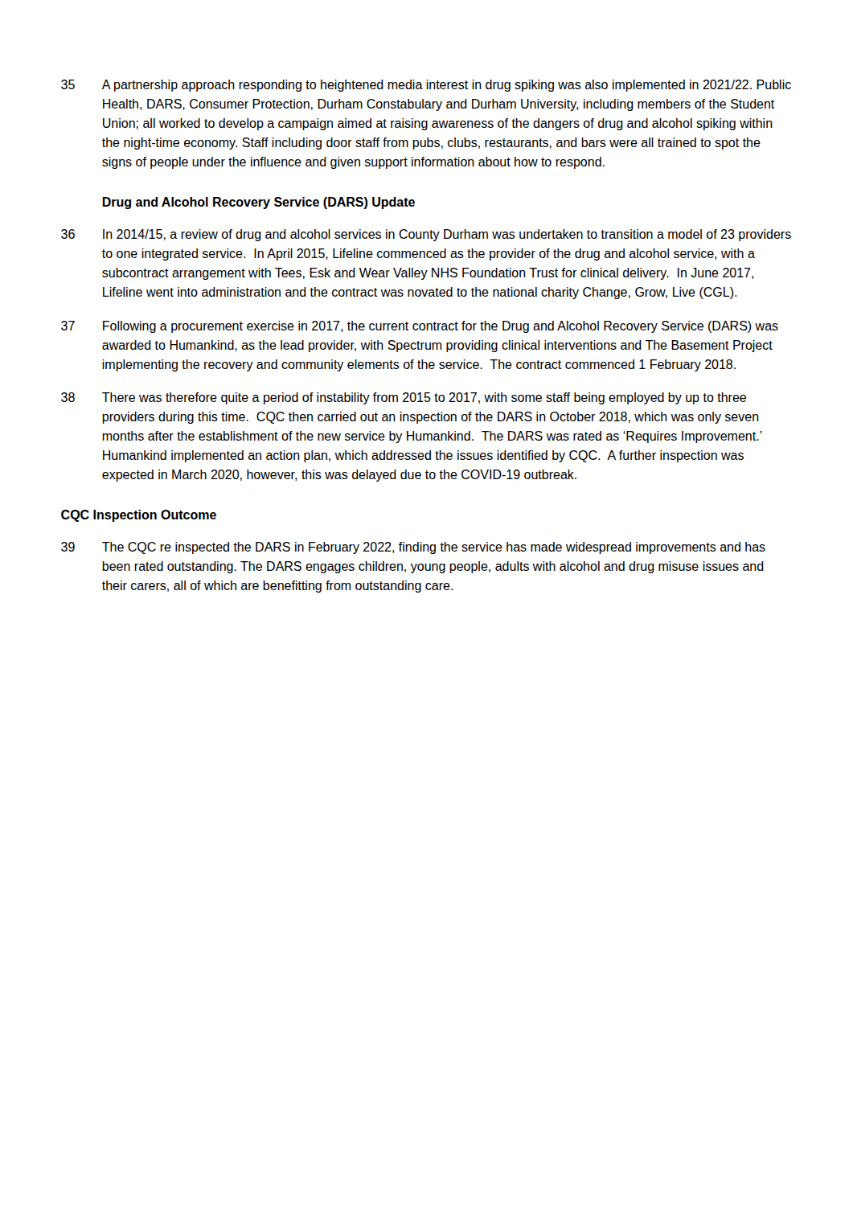35 A partnership approach responding to heightened media interest in drug spiking was also implemented in 2021/22. Public Health, DARS, Consumer Protection, Durham Constabulary and Durham University, including members of the Student Union; all worked to develop a campaign aimed at raising awareness of the dangers of drug and alcohol spiking within the night-time economy. Staff including door staff from pubs, clubs, restaurants, and bars were all trained to spot the signs of people under the influence and given support information about how to respond.
Drug and Alcohol Recovery Service (DARS) Update
36 In 2014/15, a review of drug and alcohol services in County Durham was undertaken to transition a model of 23 providers to one integrated service. In April 2015, Lifeline commenced as the provider of the drug and alcohol service, with a subcontract arrangement with Tees, Esk and Wear Valley NHS Foundation Trust for clinical delivery. In June 2017, Lifeline went into administration and the contract was novated to the national charity Change, Grow, Live (CGL).
37 Following a procurement exercise in 2017, the current contract for the Drug and Alcohol Recovery Service (DARS) was awarded to Humankind, as the lead provider, with Spectrum providing clinical interventions and The Basement Project implementing the recovery and community elements of the service. The contract commenced 1 February 2018.
38 There was therefore quite a period of instability from 2015 to 2017, with some staff being employed by up to three providers during this time. CQC then carried out an inspection of the DARS in October 2018, which was only seven months after the establishment of the new service by Humankind. The DARS was rated as ‘Requires Improvement.’ Humankind implemented an action plan, which addressed the issues identified by CQC. A further inspection was expected in March 2020, however, this was delayed due to the COVID-19 outbreak.
CQC Inspection Outcome
39 The CQC re inspected the DARS in February 2022, finding the service has made widespread improvements and has been rated outstanding. The DARS engages children, young people, adults with alcohol and drug misuse issues and their carers, all of which are benefitting from outstanding care.